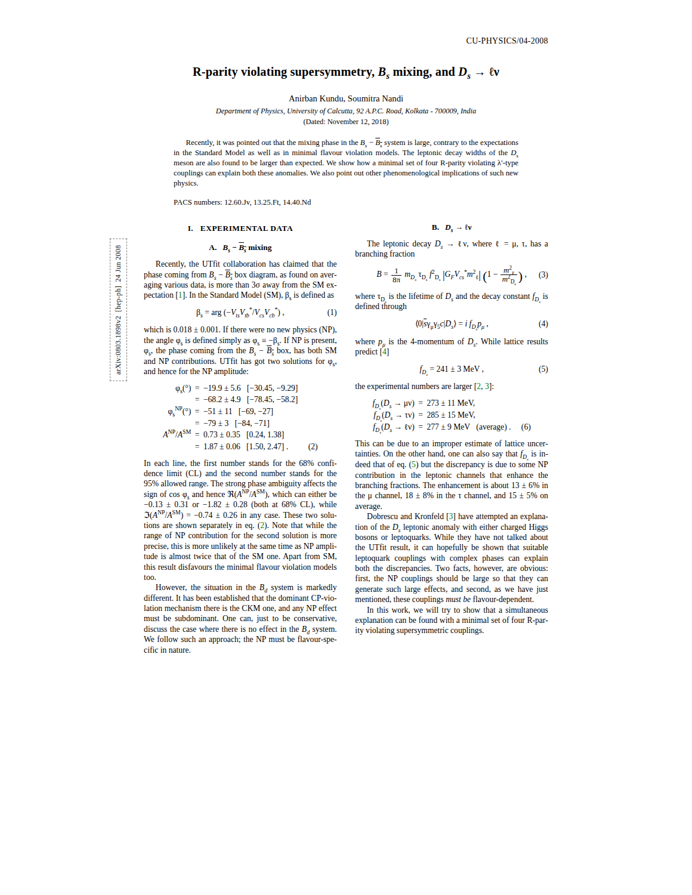arXiv:0803.1898v2 [hep-ph] 24 Jun 2008
CU-PHYSICS/04-2008
R-parity violating supersymmetry, Bs mixing, and Ds → ℓν
Anirban Kundu, Soumitra Nandi
Department of Physics, University of Calcutta, 92 A.P.C. Road, Kolkata - 700009, India
(Dated: November 12, 2018)
Recently, it was pointed out that the mixing phase in the Bs − Bs system is large, contrary to the expectations in the Standard Model as well as in minimal flavour violation models. The leptonic decay widths of the Ds meson are also found to be larger than expected. We show how a minimal set of four R-parity violating λ′-type couplings can explain both these anomalies. We also point out other phenomenological implications of such new physics.
PACS numbers: 12.60.Jv, 13.25.Ft, 14.40.Nd
I. Experimental data
A. Bs − Bs mixing
Recently, the UTfit collaboration has claimed that the phase coming from Bs − Bs box diagram, as found on averaging various data, is more than 3σ away from the SM expectation [1]. In the Standard Model (SM), βs is defined as
βs = arg (−VtsVtb*/VcsVcb*) , (1)
which is 0.018 ± 0.001. If there were no new physics (NP), the angle φs is defined simply as φs ≡ −βs. If NP is present, φs, the phase coming from the Bs − Bs box, has both SM and NP contributions. UTfit has got two solutions for φs, and hence for the NP amplitude:
| φ s (°) | = | −19.9 ± 5.6 [−30.45, −9.29] | |
| | = | −68.2 ± 4.9 [−78.45, −58.2] | |
| φ s NP (°) | = | −51 ± 11 [−69, −27] | |
| | = | −79 ± 3 [−84, −71] | |
| A NP / A SM | = | 0.73 ± 0.35 [0.24, 1.38] | |
| | = | 1.87 ± 0.06 [1.50, 2.47] . | (2) |
In each line, the first number stands for the 68% confidence limit (CL) and the second number stands for the 95% allowed range. The strong phase ambiguity affects the sign of cos φs and hence ℜ(ANP/ASM), which can either be −0.13 ± 0.31 or −1.82 ± 0.28 (both at 68% CL), while ℑ(ANP/ASM) = −0.74 ± 0.26 in any case. These two solutions are shown separately in eq. (2). Note that while the range of NP contribution for the second solution is more precise, this is more unlikely at the same time as NP amplitude is almost twice that of the SM one. Apart from SM, this result disfavours the minimal flavour violation models too.
However, the situation in the Bd system is markedly different. It has been established that the dominant CP-violation mechanism there is the CKM one, and any NP effect must be subdominant. One can, just to be conservative, discuss the case where there is no effect in the Bd system. We follow such an approach; the NP must be flavour-specific in nature.
B. Ds → ℓν
The leptonic decay Ds → ℓν, where ℓ = μ, τ, has a branching fraction
B = 18π mDs τDs f2Ds |GFVcs*m2ℓ| (1 − m2ℓ m2Ds) , (3)
where τDs is the lifetime of Ds and the decay constant fDs is defined through
⟨0|sγμγ5c|Ds⟩ = i fDspμ , (4)
where pμ is the 4-momentum of Ds. While lattice results predict [4]
fDs = 241 ± 3 MeV , (5)
the experimental numbers are larger [2, 3]:
| f D s ( D s → μν) | = | 273 ± 11 MeV, | |
| f D s ( D s → τν) | = | 285 ± 15 MeV, | |
| f D s ( D s → ℓν) | = | 277 ± 9 MeV (average) . | (6) |
This can be due to an improper estimate of lattice uncertainties. On the other hand, one can also say that fDs is indeed that of eq. (5) but the discrepancy is due to some NP contribution in the leptonic channels that enhance the branching fractions. The enhancement is about 13 ± 6% in the μ channel, 18 ± 8% in the τ channel, and 15 ± 5% on average.
Dobrescu and Kronfeld [3] have attempted an explanation of the Ds leptonic anomaly with either charged Higgs bosons or leptoquarks. While they have not talked about the UTfit result, it can hopefully be shown that suitable leptoquark couplings with complex phases can explain both the discrepancies. Two facts, however, are obvious: first, the NP couplings should be large so that they can generate such large effects, and second, as we have just mentioned, these couplings must be flavour-dependent.
In this work, we will try to show that a simultaneous explanation can be found with a minimal set of four R-parity violating supersymmetric couplings.